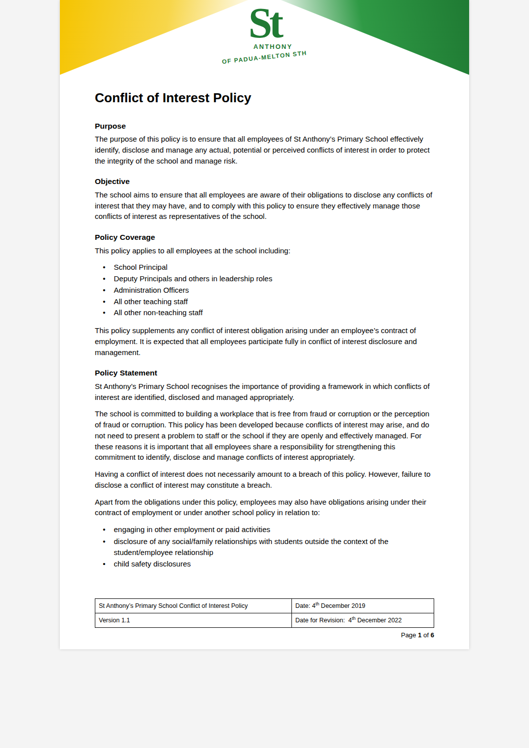St
ANTHONY
OF PADUA-MELTON STH
Conflict of Interest Policy
Purpose
The purpose of this policy is to ensure that all employees of St Anthony’s Primary School effectively identify, disclose and manage any actual, potential or perceived conflicts of interest in order to protect the integrity of the school and manage risk.
Objective
The school aims to ensure that all employees are aware of their obligations to disclose any conflicts of interest that they may have, and to comply with this policy to ensure they effectively manage those conflicts of interest as representatives of the school.
Policy Coverage
This policy applies to all employees at the school including:
School Principal
Deputy Principals and others in leadership roles
Administration Officers
All other teaching staff
All other non-teaching staff
This policy supplements any conflict of interest obligation arising under an employee’s contract of employment. It is expected that all employees participate fully in conflict of interest disclosure and management.
Policy Statement
St Anthony’s Primary School recognises the importance of providing a framework in which conflicts of interest are identified, disclosed and managed appropriately.
The school is committed to building a workplace that is free from fraud or corruption or the perception of fraud or corruption. This policy has been developed because conflicts of interest may arise, and do not need to present a problem to staff or the school if they are openly and effectively managed. For these reasons it is important that all employees share a responsibility for strengthening this commitment to identify, disclose and manage conflicts of interest appropriately.
Having a conflict of interest does not necessarily amount to a breach of this policy. However, failure to disclose a conflict of interest may constitute a breach.
Apart from the obligations under this policy, employees may also have obligations arising under their contract of employment or under another school policy in relation to:
engaging in other employment or paid activities
disclosure of any social/family relationships with students outside the context of the student/employee relationship
child safety disclosures
| St Anthony’s Primary School Conflict of Interest Policy | Date: 4 th December 2019 |
| Version 1.1 | Date for Revision: 4 th December 2022 |
Page 1 of 6